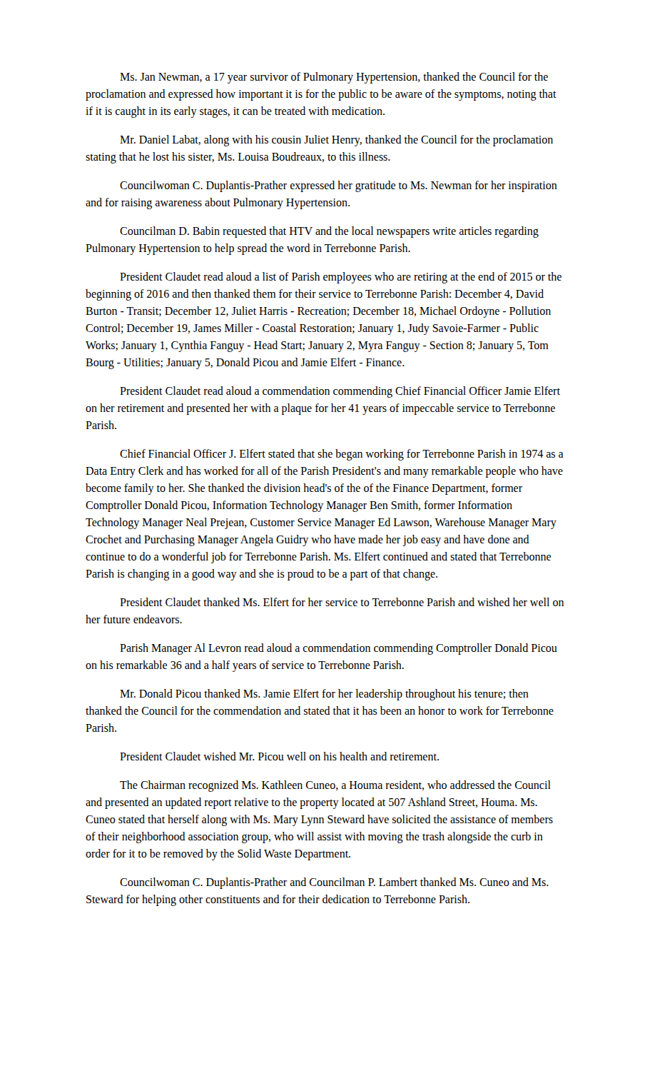Ms. Jan Newman, a 17 year survivor of Pulmonary Hypertension, thanked the Council for the proclamation and expressed how important it is for the public to be aware of the symptoms, noting that if it is caught in its early stages, it can be treated with medication.
Mr. Daniel Labat, along with his cousin Juliet Henry, thanked the Council for the proclamation stating that he lost his sister, Ms. Louisa Boudreaux, to this illness.
Councilwoman C. Duplantis-Prather expressed her gratitude to Ms. Newman for her inspiration and for raising awareness about Pulmonary Hypertension.
Councilman D. Babin requested that HTV and the local newspapers write articles regarding Pulmonary Hypertension to help spread the word in Terrebonne Parish.
President Claudet read aloud a list of Parish employees who are retiring at the end of 2015 or the beginning of 2016 and then thanked them for their service to Terrebonne Parish: December 4, David Burton - Transit; December 12, Juliet Harris - Recreation; December 18, Michael Ordoyne - Pollution Control; December 19, James Miller - Coastal Restoration; January 1, Judy Savoie-Farmer - Public Works; January 1, Cynthia Fanguy - Head Start; January 2, Myra Fanguy - Section 8; January 5, Tom Bourg - Utilities; January 5, Donald Picou and Jamie Elfert - Finance.
President Claudet read aloud a commendation commending Chief Financial Officer Jamie Elfert on her retirement and presented her with a plaque for her 41 years of impeccable service to Terrebonne Parish.
Chief Financial Officer J. Elfert stated that she began working for Terrebonne Parish in 1974 as a Data Entry Clerk and has worked for all of the Parish President's and many remarkable people who have become family to her. She thanked the division head's of the of the Finance Department, former Comptroller Donald Picou, Information Technology Manager Ben Smith, former Information Technology Manager Neal Prejean, Customer Service Manager Ed Lawson, Warehouse Manager Mary Crochet and Purchasing Manager Angela Guidry who have made her job easy and have done and continue to do a wonderful job for Terrebonne Parish. Ms. Elfert continued and stated that Terrebonne Parish is changing in a good way and she is proud to be a part of that change.
President Claudet thanked Ms. Elfert for her service to Terrebonne Parish and wished her well on her future endeavors.
Parish Manager Al Levron read aloud a commendation commending Comptroller Donald Picou on his remarkable 36 and a half years of service to Terrebonne Parish.
Mr. Donald Picou thanked Ms. Jamie Elfert for her leadership throughout his tenure; then thanked the Council for the commendation and stated that it has been an honor to work for Terrebonne Parish.
President Claudet wished Mr. Picou well on his health and retirement.
The Chairman recognized Ms. Kathleen Cuneo, a Houma resident, who addressed the Council and presented an updated report relative to the property located at 507 Ashland Street, Houma. Ms. Cuneo stated that herself along with Ms. Mary Lynn Steward have solicited the assistance of members of their neighborhood association group, who will assist with moving the trash alongside the curb in order for it to be removed by the Solid Waste Department.
Councilwoman C. Duplantis-Prather and Councilman P. Lambert thanked Ms. Cuneo and Ms. Steward for helping other constituents and for their dedication to Terrebonne Parish.